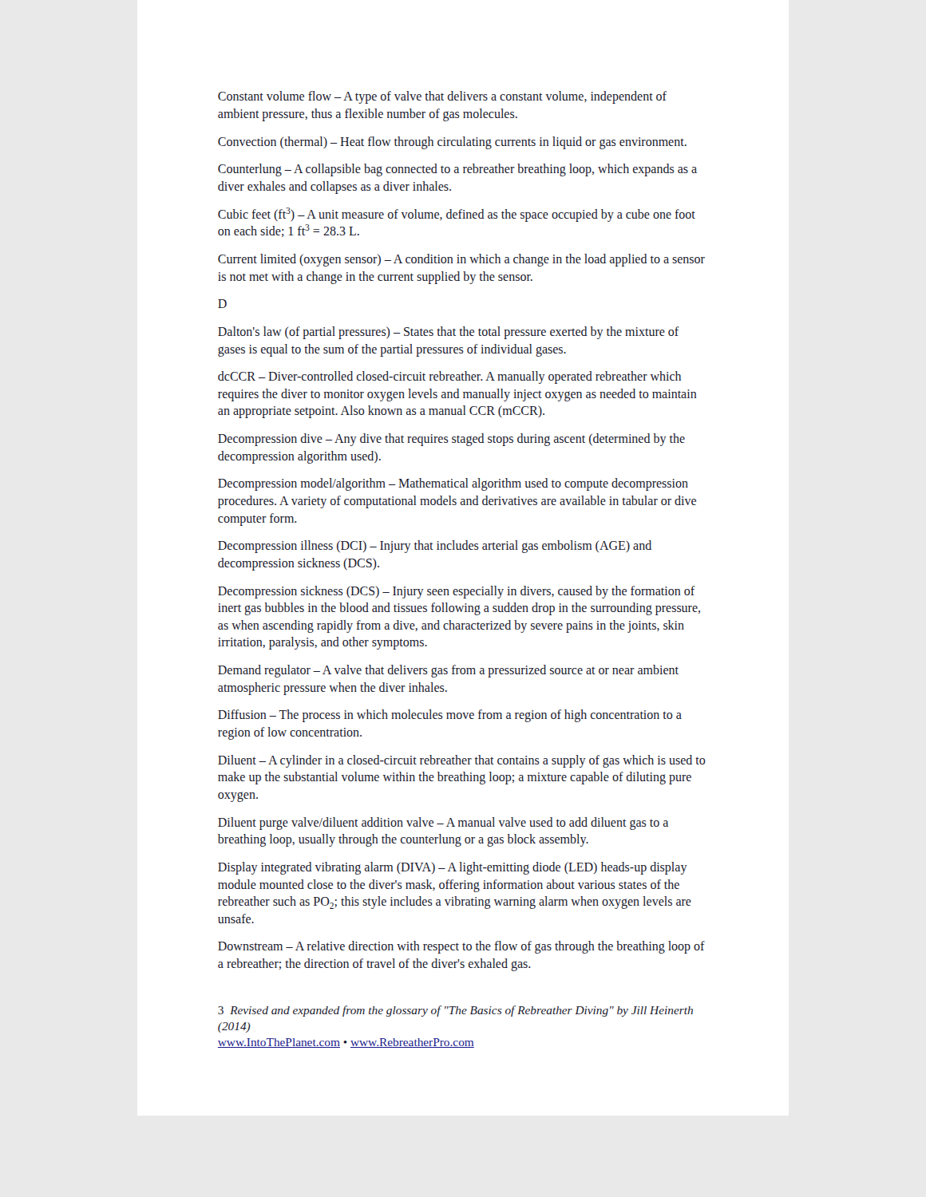Constant volume flow – A type of valve that delivers a constant volume, independent of ambient pressure, thus a flexible number of gas molecules.
Convection (thermal) – Heat flow through circulating currents in liquid or gas environment.
Counterlung – A collapsible bag connected to a rebreather breathing loop, which expands as a diver exhales and collapses as a diver inhales.
Cubic feet (ft3) – A unit measure of volume, defined as the space occupied by a cube one foot on each side; 1 ft3 = 28.3 L.
Current limited (oxygen sensor) – A condition in which a change in the load applied to a sensor is not met with a change in the current supplied by the sensor.
D
Dalton's law (of partial pressures) – States that the total pressure exerted by the mixture of gases is equal to the sum of the partial pressures of individual gases.
dcCCR – Diver-controlled closed-circuit rebreather. A manually operated rebreather which requires the diver to monitor oxygen levels and manually inject oxygen as needed to maintain an appropriate setpoint. Also known as a manual CCR (mCCR).
Decompression dive – Any dive that requires staged stops during ascent (determined by the decompression algorithm used).
Decompression model/algorithm – Mathematical algorithm used to compute decompression procedures. A variety of computational models and derivatives are available in tabular or dive computer form.
Decompression illness (DCI) – Injury that includes arterial gas embolism (AGE) and decompression sickness (DCS).
Decompression sickness (DCS) – Injury seen especially in divers, caused by the formation of inert gas bubbles in the blood and tissues following a sudden drop in the surrounding pressure, as when ascending rapidly from a dive, and characterized by severe pains in the joints, skin irritation, paralysis, and other symptoms.
Demand regulator – A valve that delivers gas from a pressurized source at or near ambient atmospheric pressure when the diver inhales.
Diffusion – The process in which molecules move from a region of high concentration to a region of low concentration.
Diluent – A cylinder in a closed-circuit rebreather that contains a supply of gas which is used to make up the substantial volume within the breathing loop; a mixture capable of diluting pure oxygen.
Diluent purge valve/diluent addition valve – A manual valve used to add diluent gas to a breathing loop, usually through the counterlung or a gas block assembly.
Display integrated vibrating alarm (DIVA) – A light-emitting diode (LED) heads-up display module mounted close to the diver's mask, offering information about various states of the rebreather such as PO2; this style includes a vibrating warning alarm when oxygen levels are unsafe.
Downstream – A relative direction with respect to the flow of gas through the breathing loop of a rebreather; the direction of travel of the diver's exhaled gas.
3 Revised and expanded from the glossary of "The Basics of Rebreather Diving" by Jill Heinerth (2014)
www.IntoThePlanet.com • www.RebreatherPro.com